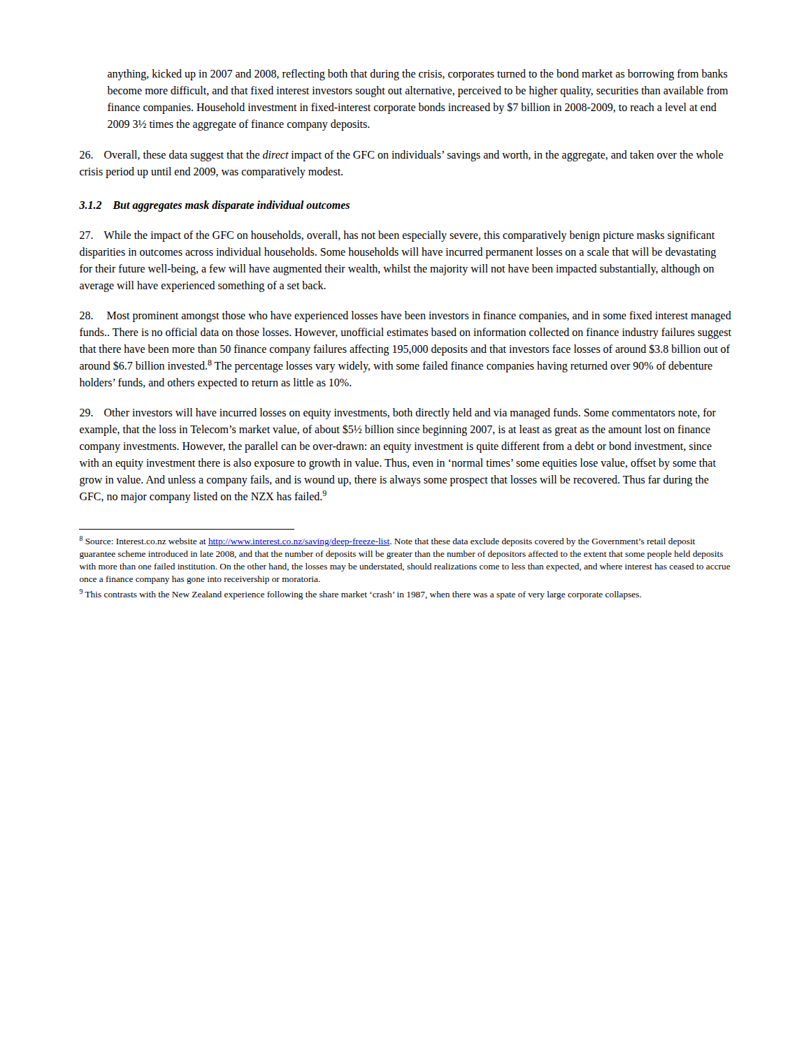anything, kicked up in 2007 and 2008, reflecting both that during the crisis, corporates turned to the bond market as borrowing from banks become more difficult, and that fixed interest investors sought out alternative, perceived to be higher quality, securities than available from finance companies. Household investment in fixed-interest corporate bonds increased by $7 billion in 2008-2009, to reach a level at end 2009 3½ times the aggregate of finance company deposits.
26. Overall, these data suggest that the direct impact of the GFC on individuals’ savings and worth, in the aggregate, and taken over the whole crisis period up until end 2009, was comparatively modest.
3.1.2 But aggregates mask disparate individual outcomes
27. While the impact of the GFC on households, overall, has not been especially severe, this comparatively benign picture masks significant disparities in outcomes across individual households. Some households will have incurred permanent losses on a scale that will be devastating for their future well-being, a few will have augmented their wealth, whilst the majority will not have been impacted substantially, although on average will have experienced something of a set back.
28. Most prominent amongst those who have experienced losses have been investors in finance companies, and in some fixed interest managed funds.. There is no official data on those losses. However, unofficial estimates based on information collected on finance industry failures suggest that there have been more than 50 finance company failures affecting 195,000 deposits and that investors face losses of around $3.8 billion out of around $6.7 billion invested.8 The percentage losses vary widely, with some failed finance companies having returned over 90% of debenture holders’ funds, and others expected to return as little as 10%.
29. Other investors will have incurred losses on equity investments, both directly held and via managed funds. Some commentators note, for example, that the loss in Telecom’s market value, of about $5½ billion since beginning 2007, is at least as great as the amount lost on finance company investments. However, the parallel can be over-drawn: an equity investment is quite different from a debt or bond investment, since with an equity investment there is also exposure to growth in value. Thus, even in ‘normal times’ some equities lose value, offset by some that grow in value. And unless a company fails, and is wound up, there is always some prospect that losses will be recovered. Thus far during the GFC, no major company listed on the NZX has failed.9
8 Source: Interest.co.nz website at http://www.interest.co.nz/saving/deep-freeze-list. Note that these data exclude deposits covered by the Government’s retail deposit guarantee scheme introduced in late 2008, and that the number of deposits will be greater than the number of depositors affected to the extent that some people held deposits with more than one failed institution. On the other hand, the losses may be understated, should realizations come to less than expected, and where interest has ceased to accrue once a finance company has gone into receivership or moratoria.
9 This contrasts with the New Zealand experience following the share market ‘crash’ in 1987, when there was a spate of very large corporate collapses.